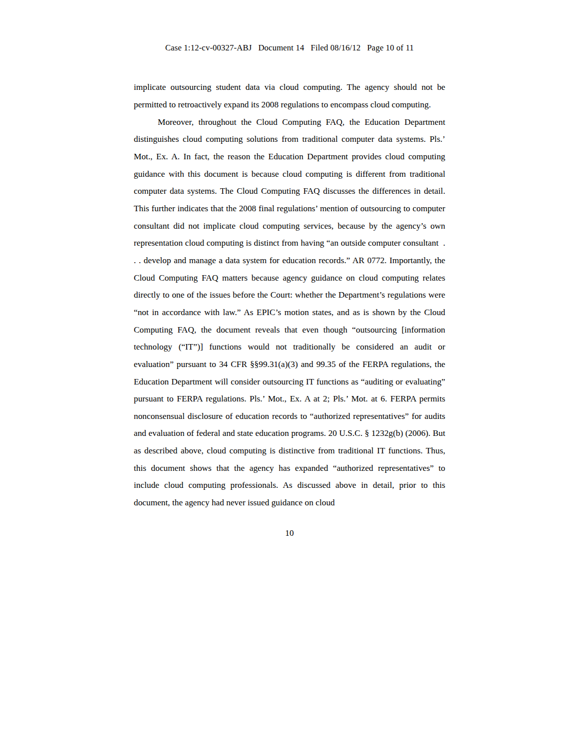Case 1:12-cv-00327-ABJ Document 14 Filed 08/16/12 Page 10 of 11
implicate outsourcing student data via cloud computing. The agency should not be permitted to retroactively expand its 2008 regulations to encompass cloud computing.
Moreover, throughout the Cloud Computing FAQ, the Education Department distinguishes cloud computing solutions from traditional computer data systems. Pls.’ Mot., Ex. A. In fact, the reason the Education Department provides cloud computing guidance with this document is because cloud computing is different from traditional computer data systems. The Cloud Computing FAQ discusses the differences in detail. This further indicates that the 2008 final regulations’ mention of outsourcing to computer consultant did not implicate cloud computing services, because by the agency’s own representation cloud computing is distinct from having “an outside computer consultant . . . develop and manage a data system for education records.” AR 0772. Importantly, the Cloud Computing FAQ matters because agency guidance on cloud computing relates directly to one of the issues before the Court: whether the Department’s regulations were “not in accordance with law.” As EPIC’s motion states, and as is shown by the Cloud Computing FAQ, the document reveals that even though “outsourcing [information technology (“IT”)] functions would not traditionally be considered an audit or evaluation” pursuant to 34 CFR §§99.31(a)(3) and 99.35 of the FERPA regulations, the Education Department will consider outsourcing IT functions as “auditing or evaluating” pursuant to FERPA regulations. Pls.’ Mot., Ex. A at 2; Pls.’ Mot. at 6. FERPA permits nonconsensual disclosure of education records to “authorized representatives” for audits and evaluation of federal and state education programs. 20 U.S.C. § 1232g(b) (2006). But as described above, cloud computing is distinctive from traditional IT functions. Thus, this document shows that the agency has expanded “authorized representatives” to include cloud computing professionals. As discussed above in detail, prior to this document, the agency had never issued guidance on cloud
10